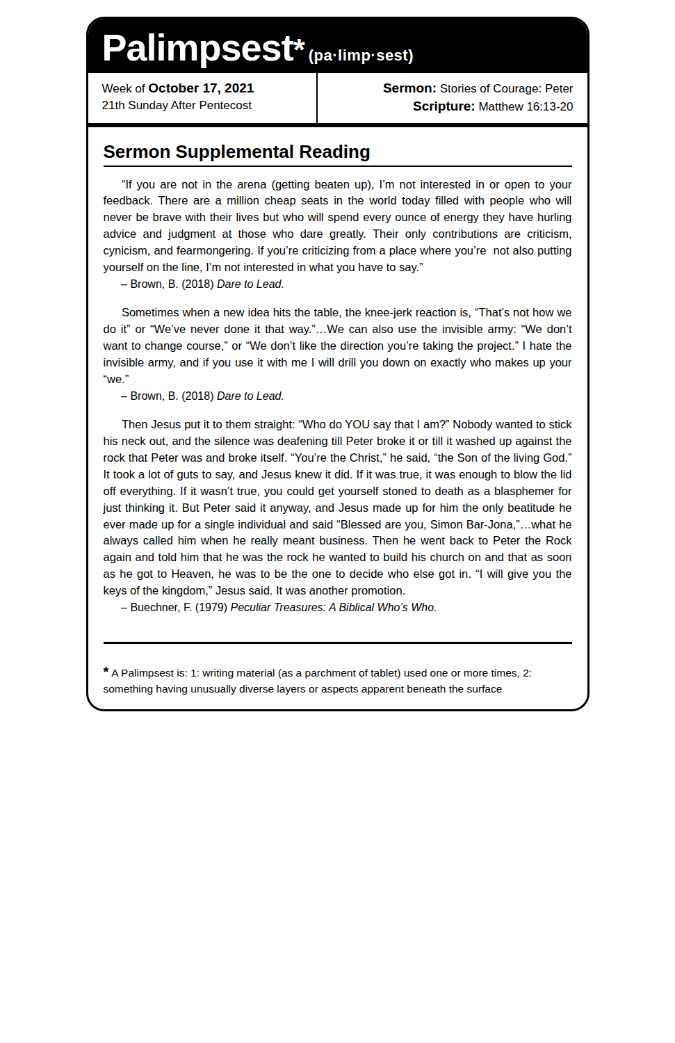Palimpsest*
(pa·limp·sest)
Week of October 17, 2021
21th Sunday After Pentecost
Sermon: Stories of Courage: Peter
Scripture: Matthew 16:13-20
Sermon Supplemental Reading
“If you are not in the arena (getting beaten up), I’m not interested in or open to your feedback. There are a million cheap seats in the world today filled with people who will never be brave with their lives but who will spend every ounce of energy they have hurling advice and judgment at those who dare greatly. Their only contributions are criticism, cynicism, and fearmongering. If you’re criticizing from a place where you’re not also putting yourself on the line, I’m not interested in what you have to say.”
– Brown, B. (2018) Dare to Lead.
Sometimes when a new idea hits the table, the knee-jerk reaction is, “That’s not how we do it” or “We’ve never done it that way.”…We can also use the invisible army: “We don’t want to change course,” or “We don’t like the direction you’re taking the project.” I hate the invisible army, and if you use it with me I will drill you down on exactly who makes up your “we.”
– Brown, B. (2018) Dare to Lead.
Then Jesus put it to them straight: “Who do YOU say that I am?” Nobody wanted to stick his neck out, and the silence was deafening till Peter broke it or till it washed up against the rock that Peter was and broke itself. “You’re the Christ,” he said, “the Son of the living God.” It took a lot of guts to say, and Jesus knew it did. If it was true, it was enough to blow the lid off everything. If it wasn’t true, you could get yourself stoned to death as a blasphemer for just thinking it. But Peter said it anyway, and Jesus made up for him the only beatitude he ever made up for a single individual and said “Blessed are you, Simon Bar-Jona,”…what he always called him when he really meant business. Then he went back to Peter the Rock again and told him that he was the rock he wanted to build his church on and that as soon as he got to Heaven, he was to be the one to decide who else got in. “I will give you the keys of the kingdom,” Jesus said. It was another promotion.
– Buechner, F. (1979) Peculiar Treasures: A Biblical Who’s Who.
*A Palimpsest is: 1: writing material (as a parchment of tablet) used one or more times, 2: something having unusually diverse layers or aspects apparent beneath the surface